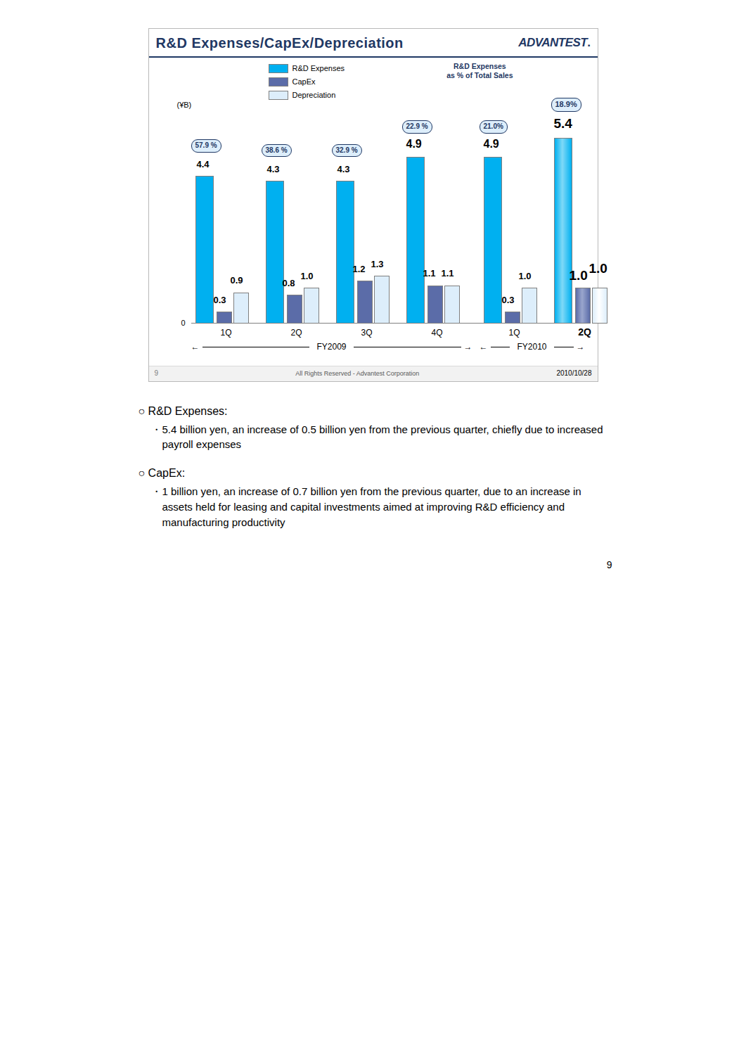R&D Expenses/CapEx/Depreciation
ADVANTEST.
R&D Expenses
CapEx
Depreciation
R&D Expenses
as % of Total Sales
(¥B)
0
4.4
0.3
0.9
57.9 %
1Q
4.3
0.8
1.0
38.6 %
2Q
4.3
1.2
1.3
32.9 %
3Q
4.9
1.1
1.1
22.9 %
4Q
4.9
0.3
1.0
21.0%
1Q
5.4
1.0
1.0
18.9%
2Q
FY2009
FY2010
9
All Rights Reserved - Advantest Corporation
2010/10/28
○ R&D Expenses:
5.4 billion yen, an increase of 0.5 billion yen from the previous quarter, chiefly due to increased payroll expenses
○ CapEx:
1 billion yen, an increase of 0.7 billion yen from the previous quarter, due to an increase in assets held for leasing and capital investments aimed at improving R&D efficiency and manufacturing productivity
9